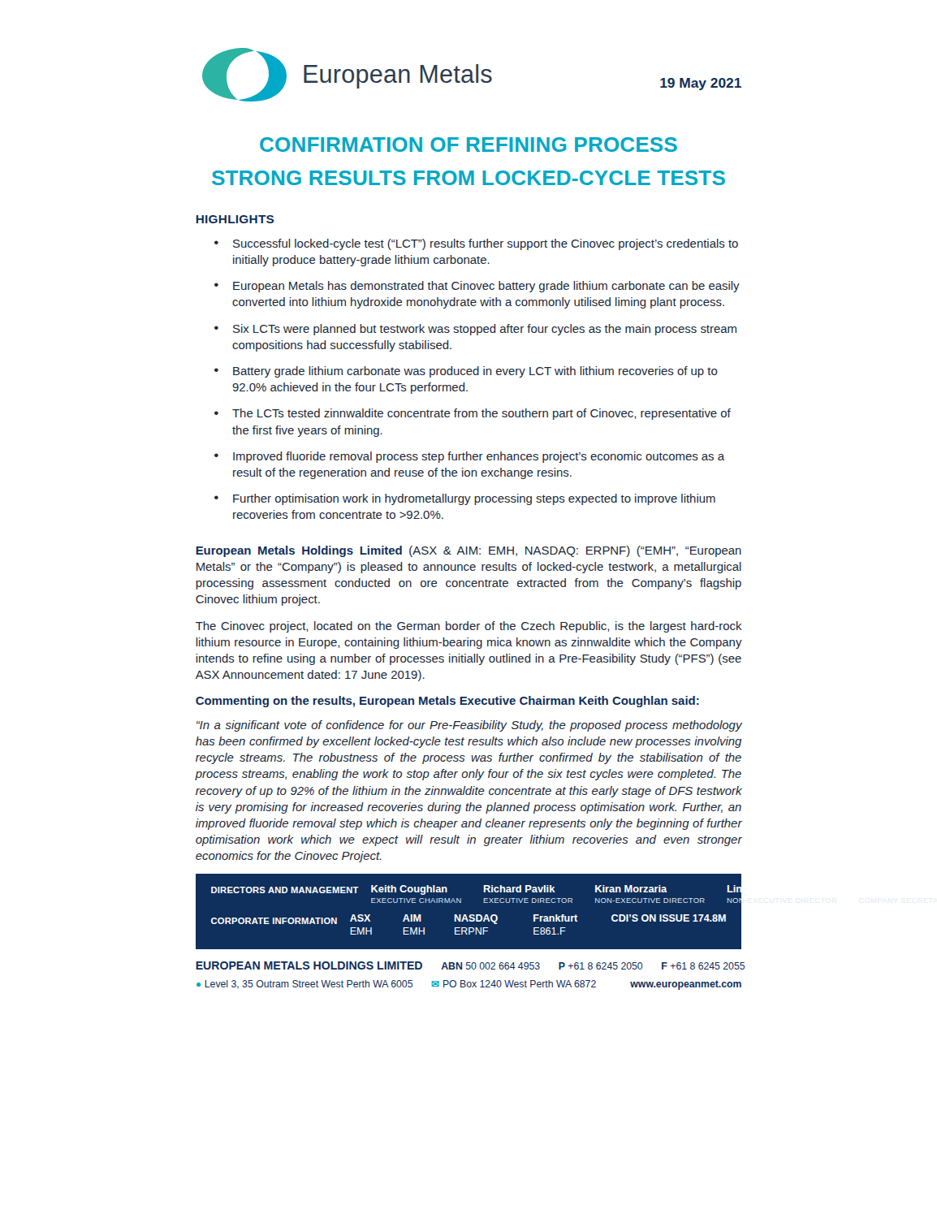European Metals
19 May 2021
CONFIRMATION OF REFINING PROCESS STRONG RESULTS FROM LOCKED-CYCLE TESTS
HIGHLIGHTS
Successful locked-cycle test (“LCT”) results further support the Cinovec project’s credentials to initially produce battery-grade lithium carbonate.
European Metals has demonstrated that Cinovec battery grade lithium carbonate can be easily converted into lithium hydroxide monohydrate with a commonly utilised liming plant process.
Six LCTs were planned but testwork was stopped after four cycles as the main process stream compositions had successfully stabilised.
Battery grade lithium carbonate was produced in every LCT with lithium recoveries of up to 92.0% achieved in the four LCTs performed.
The LCTs tested zinnwaldite concentrate from the southern part of Cinovec, representative of the first five years of mining.
Improved fluoride removal process step further enhances project’s economic outcomes as a result of the regeneration and reuse of the ion exchange resins.
Further optimisation work in hydrometallurgy processing steps expected to improve lithium recoveries from concentrate to >92.0%.
European Metals Holdings Limited (ASX & AIM: EMH, NASDAQ: ERPNF) (“EMH”, “European Metals” or the “Company”) is pleased to announce results of locked-cycle testwork, a metallurgical processing assessment conducted on ore concentrate extracted from the Company’s flagship Cinovec lithium project.
The Cinovec project, located on the German border of the Czech Republic, is the largest hard-rock lithium resource in Europe, containing lithium-bearing mica known as zinnwaldite which the Company intends to refine using a number of processes initially outlined in a Pre-Feasibility Study (“PFS”) (see ASX Announcement dated: 17 June 2019).
Commenting on the results, European Metals Executive Chairman Keith Coughlan said:
“In a significant vote of confidence for our Pre-Feasibility Study, the proposed process methodology has been confirmed by excellent locked-cycle test results which also include new processes involving recycle streams. The robustness of the process was further confirmed by the stabilisation of the process streams, enabling the work to stop after only four of the six test cycles were completed. The recovery of up to 92% of the lithium in the zinnwaldite concentrate at this early stage of DFS testwork is very promising for increased recoveries during the planned process optimisation work. Further, an improved fluoride removal step which is cheaper and cleaner represents only the beginning of further optimisation work which we expect will result in greater lithium recoveries and even stronger economics for the Cinovec Project.
DIRECTORS AND MANAGEMENT
Keith Coughlan EXECUTIVE CHAIRMAN
Richard Pavlik EXECUTIVE DIRECTOR
Kiran Morzaria NON-EXECUTIVE DIRECTOR
Lincoln Bloomfield NON-EXECUTIVE DIRECTOR
Dennis Wilkins COMPANY SECRETARY
CORPORATE INFORMATION
ASX EMH AIM EMH NASDAQ ERPNF Frankfurt E861.F CDI’S ON ISSUE 174.8M
EUROPEAN METALS HOLDINGS LIMITED ABN 50 002 664 4953 P +61 8 6245 2050 F +61 8 6245 2055
●Level 3, 35 Outram Street West Perth WA 6005 ✉PO Box 1240 West Perth WA 6872 www.europeanmet.com